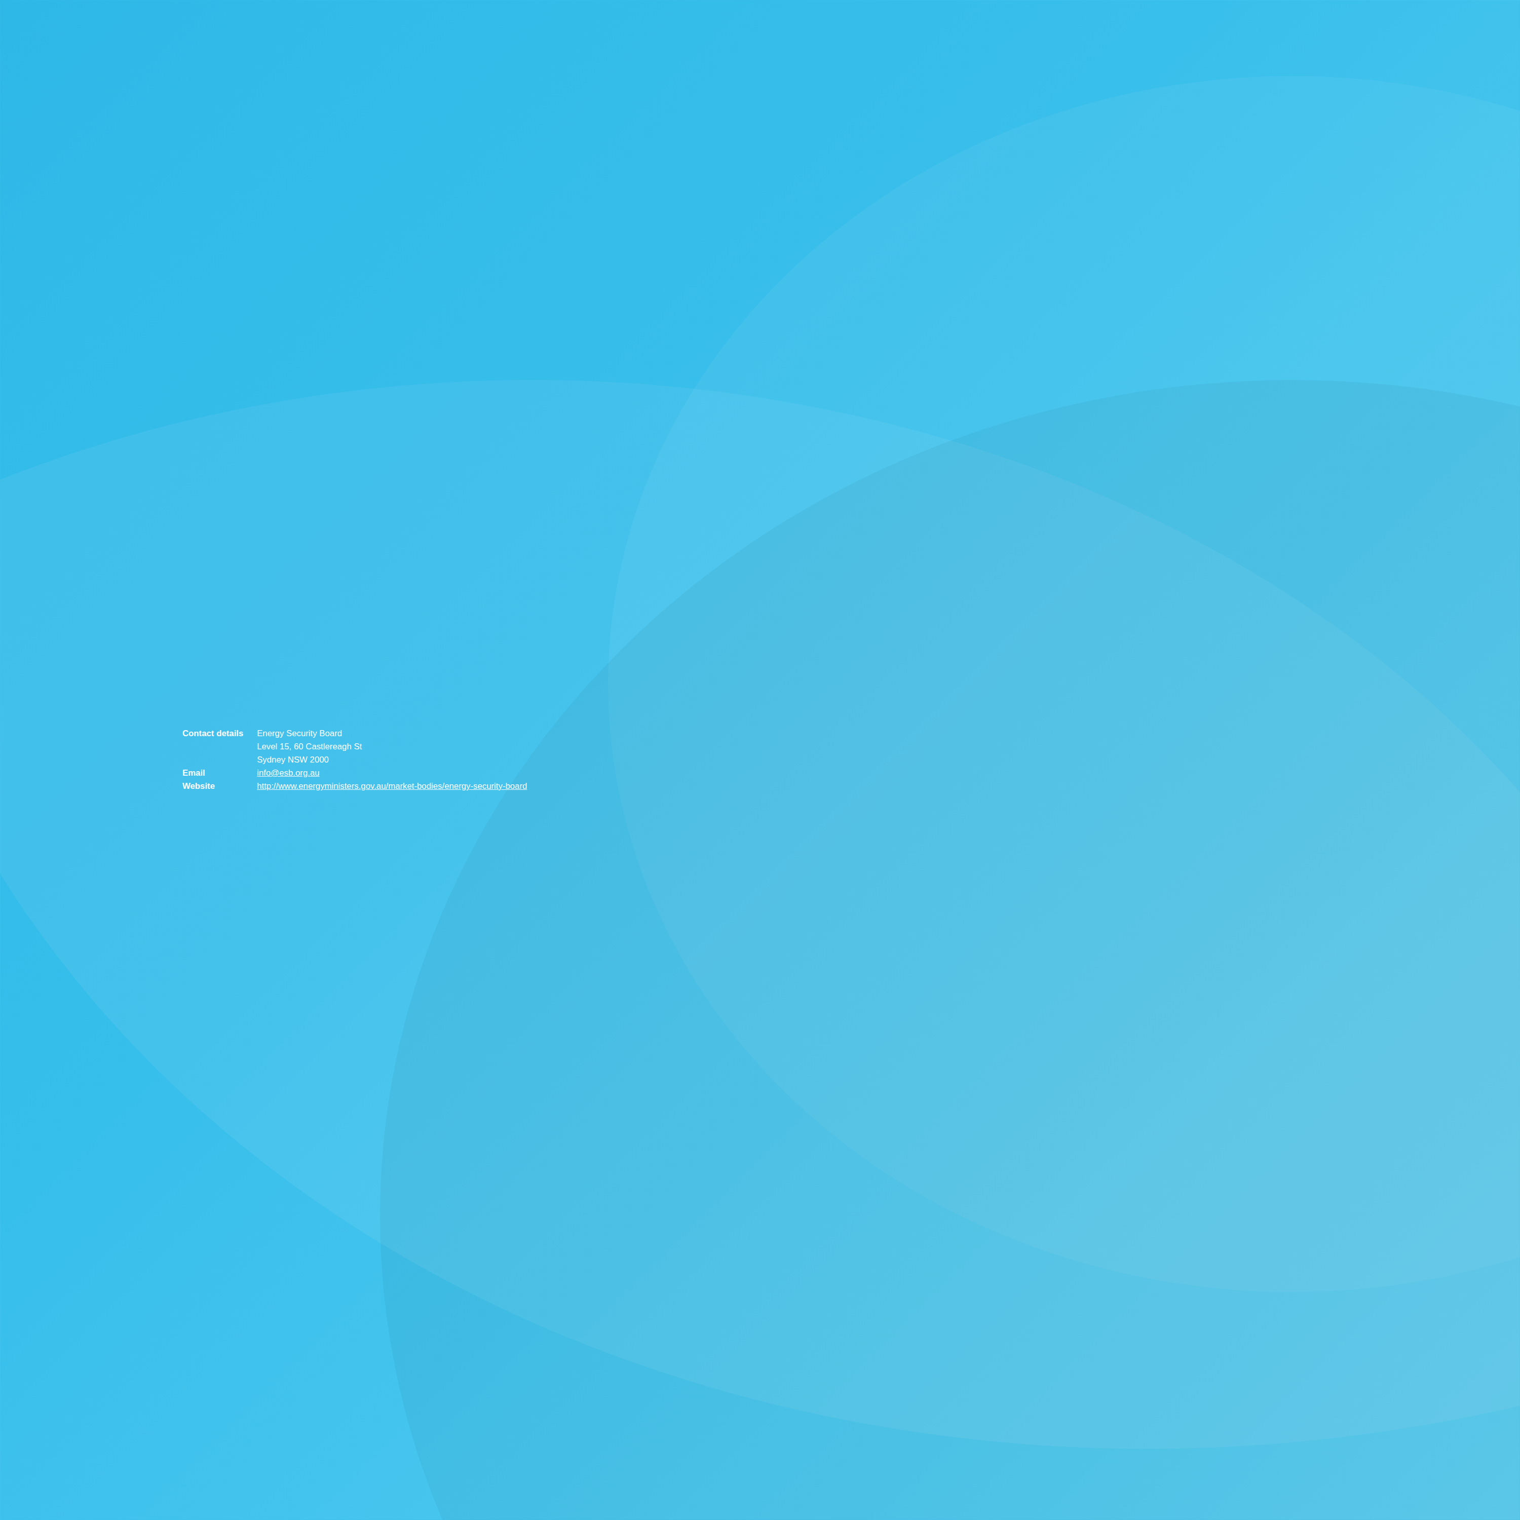| Contact details | Energy Security Board Level 15, 60 Castlereagh St Sydney NSW 2000 |
| Email | info@esb.org.au |
| Website | http://www.energyministers.gov.au/market-bodies/energy-security-board |